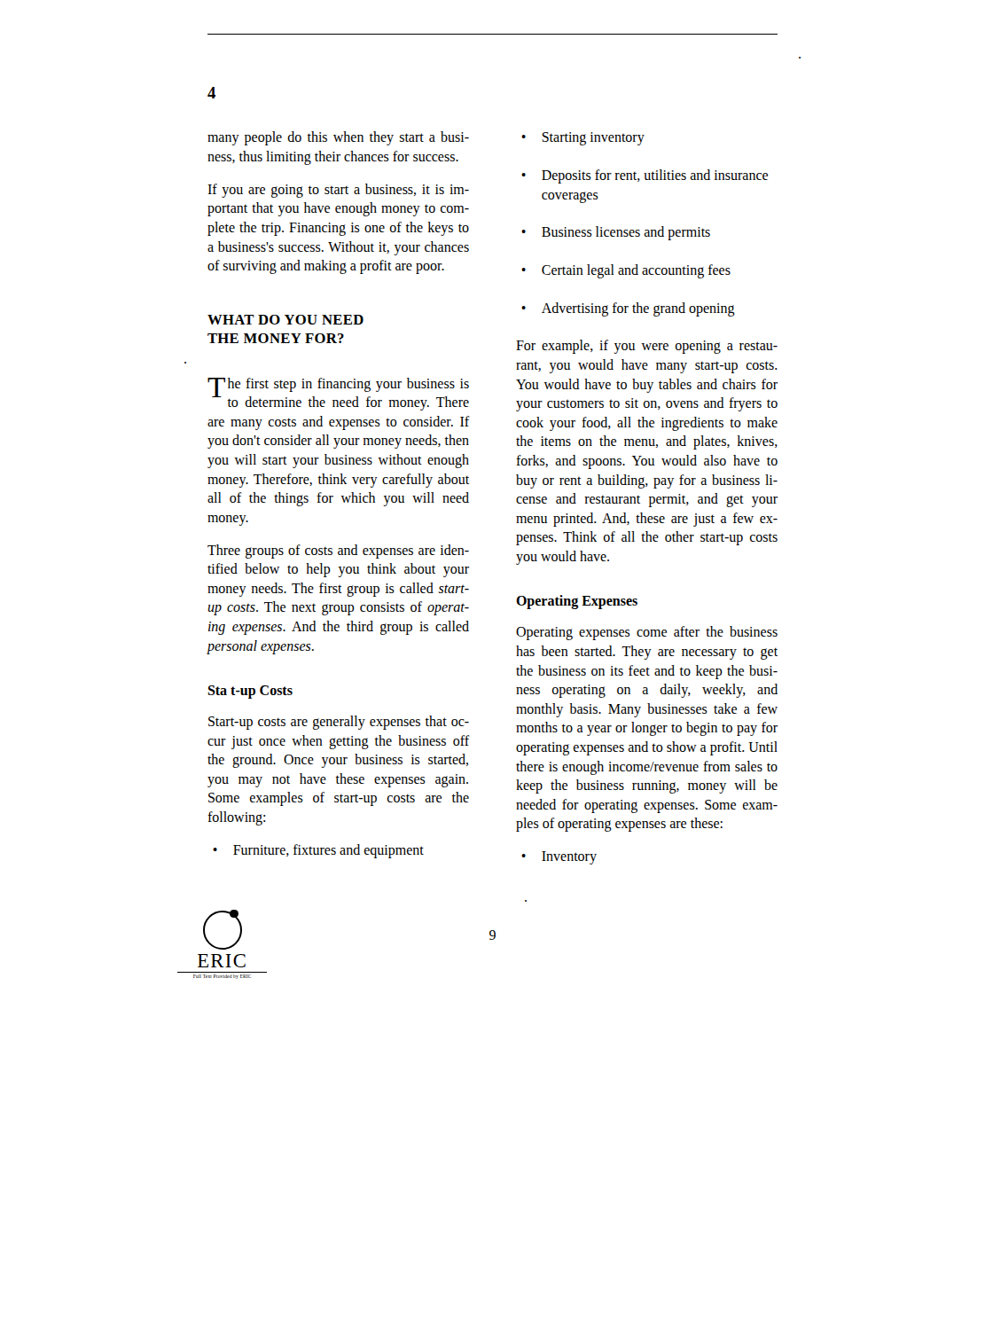. . .
4
many people do this when they start a business, thus limiting their chances for success.
If you are going to start a business, it is important that you have enough money to complete the trip. Financing is one of the keys to a business's success. Without it, your chances of surviving and making a profit are poor.
WHAT DO YOU NEED
THE MONEY FOR?
The first step in financing your business is to determine the need for money. There are many costs and expenses to consider. If you don't consider all your money needs, then you will start your business without enough money. Therefore, think very carefully about all of the things for which you will need money.
Three groups of costs and expenses are identified below to help you think about your money needs. The first group is called start-up costs. The next group consists of operating expenses. And the third group is called personal expenses.
Sta t-up Costs
Start-up costs are generally expenses that occur just once when getting the business off the ground. Once your business is started, you may not have these expenses again. Some examples of start-up costs are the following:
Furniture, fixtures and equipment
Starting inventory
Deposits for rent, utilities and insurance coverages
Business licenses and permits
Certain legal and accounting fees
Advertising for the grand opening
For example, if you were opening a restaurant, you would have many start-up costs. You would have to buy tables and chairs for your customers to sit on, ovens and fryers to cook your food, all the ingredients to make the items on the menu, and plates, knives, forks, and spoons. You would also have to buy or rent a building, pay for a business license and restaurant permit, and get your menu printed. And, these are just a few expenses. Think of all the other start-up costs you would have.
Operating Expenses
Operating expenses come after the business has been started. They are necessary to get the business on its feet and to keep the business operating on a daily, weekly, and monthly basis. Many businesses take a few months to a year or longer to begin to pay for operating expenses and to show a profit. Until there is enough income/revenue from sales to keep the business running, money will be needed for operating expenses. Some examples of operating expenses are these:
Inventory
9
ERIC
Full Text Provided by ERIC